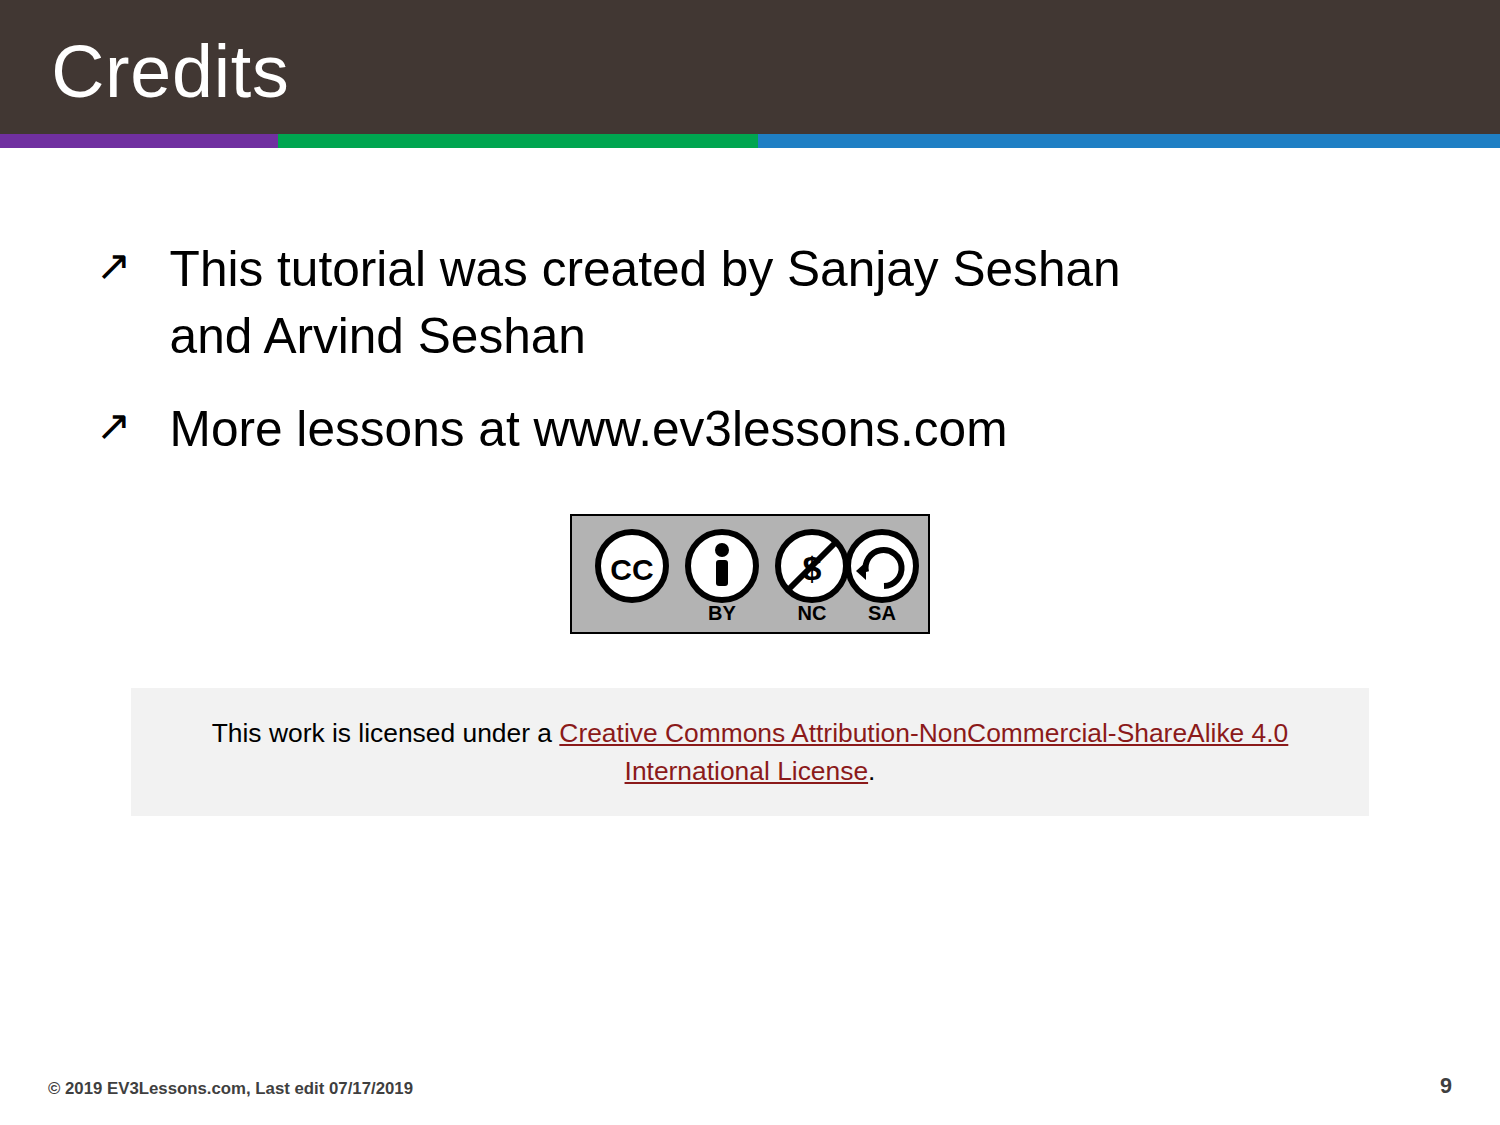Credits
This tutorial was created by Sanjay Seshan and Arvind Seshan
More lessons at www.ev3lessons.com
CC $ BY NC SA
This work is licensed under a Creative Commons Attribution-NonCommercial-ShareAlike 4.0 International License.
© 2019 EV3Lessons.com, Last edit 07/17/2019
9